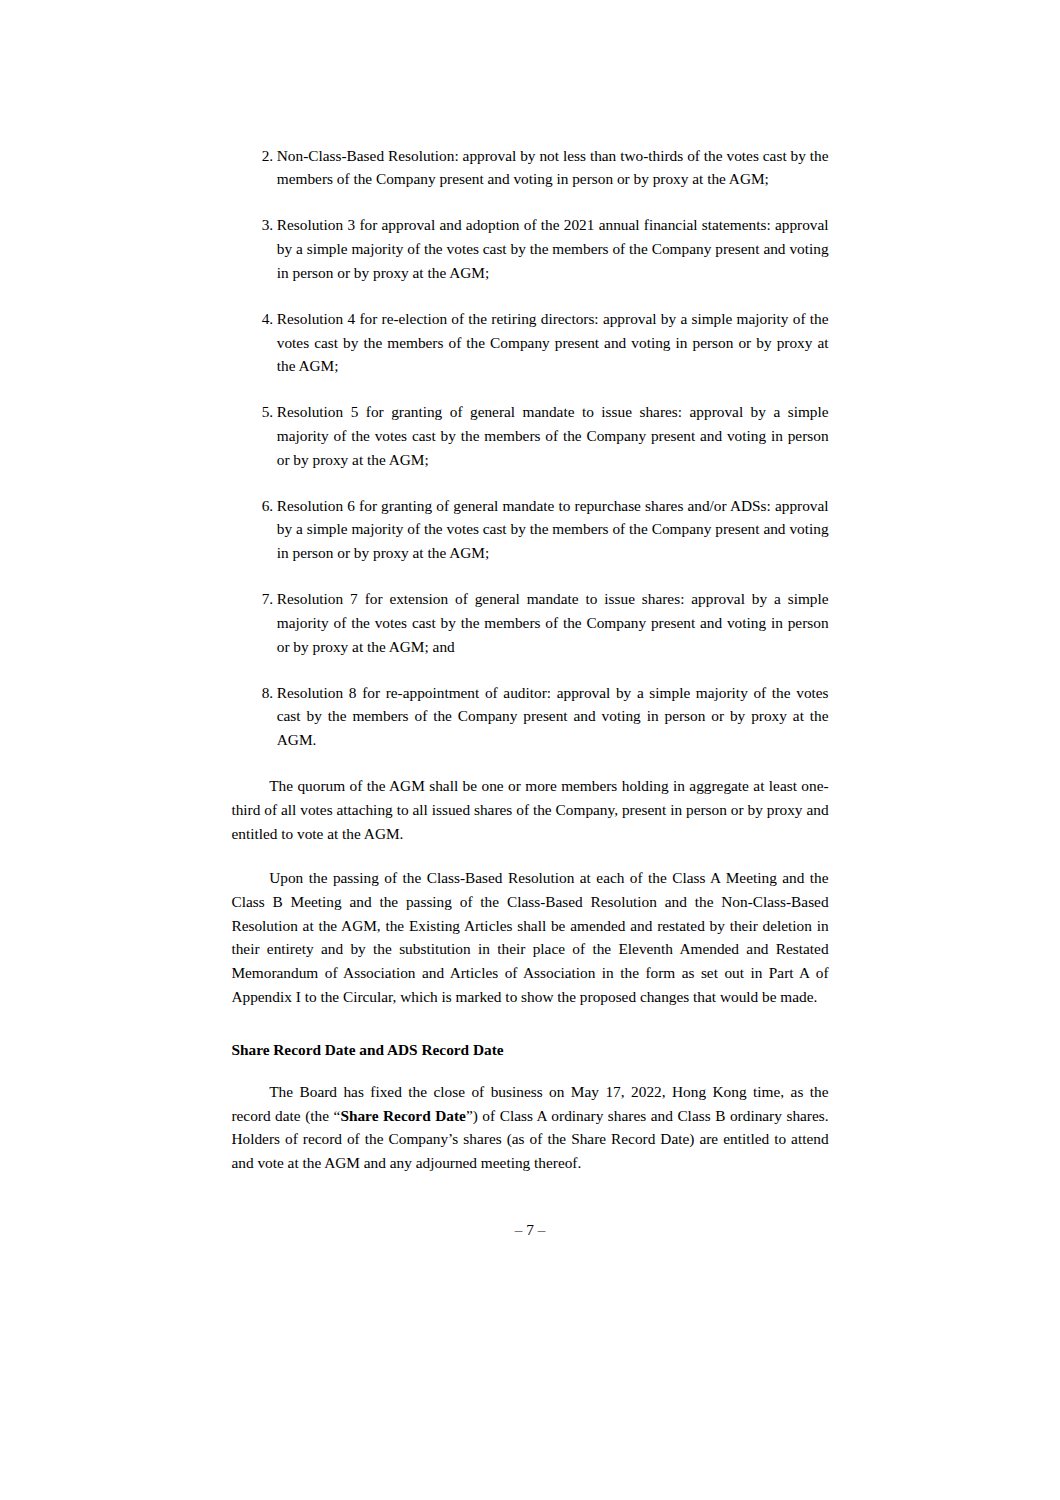2. Non-Class-Based Resolution: approval by not less than two-thirds of the votes cast by the members of the Company present and voting in person or by proxy at the AGM;
3. Resolution 3 for approval and adoption of the 2021 annual financial statements: approval by a simple majority of the votes cast by the members of the Company present and voting in person or by proxy at the AGM;
4. Resolution 4 for re-election of the retiring directors: approval by a simple majority of the votes cast by the members of the Company present and voting in person or by proxy at the AGM;
5. Resolution 5 for granting of general mandate to issue shares: approval by a simple majority of the votes cast by the members of the Company present and voting in person or by proxy at the AGM;
6. Resolution 6 for granting of general mandate to repurchase shares and/or ADSs: approval by a simple majority of the votes cast by the members of the Company present and voting in person or by proxy at the AGM;
7. Resolution 7 for extension of general mandate to issue shares: approval by a simple majority of the votes cast by the members of the Company present and voting in person or by proxy at the AGM; and
8. Resolution 8 for re-appointment of auditor: approval by a simple majority of the votes cast by the members of the Company present and voting in person or by proxy at the AGM.
The quorum of the AGM shall be one or more members holding in aggregate at least one-third of all votes attaching to all issued shares of the Company, present in person or by proxy and entitled to vote at the AGM.
Upon the passing of the Class-Based Resolution at each of the Class A Meeting and the Class B Meeting and the passing of the Class-Based Resolution and the Non-Class-Based Resolution at the AGM, the Existing Articles shall be amended and restated by their deletion in their entirety and by the substitution in their place of the Eleventh Amended and Restated Memorandum of Association and Articles of Association in the form as set out in Part A of Appendix I to the Circular, which is marked to show the proposed changes that would be made.
Share Record Date and ADS Record Date
The Board has fixed the close of business on May 17, 2022, Hong Kong time, as the record date (the “Share Record Date”) of Class A ordinary shares and Class B ordinary shares. Holders of record of the Company’s shares (as of the Share Record Date) are entitled to attend and vote at the AGM and any adjourned meeting thereof.
– 7 –